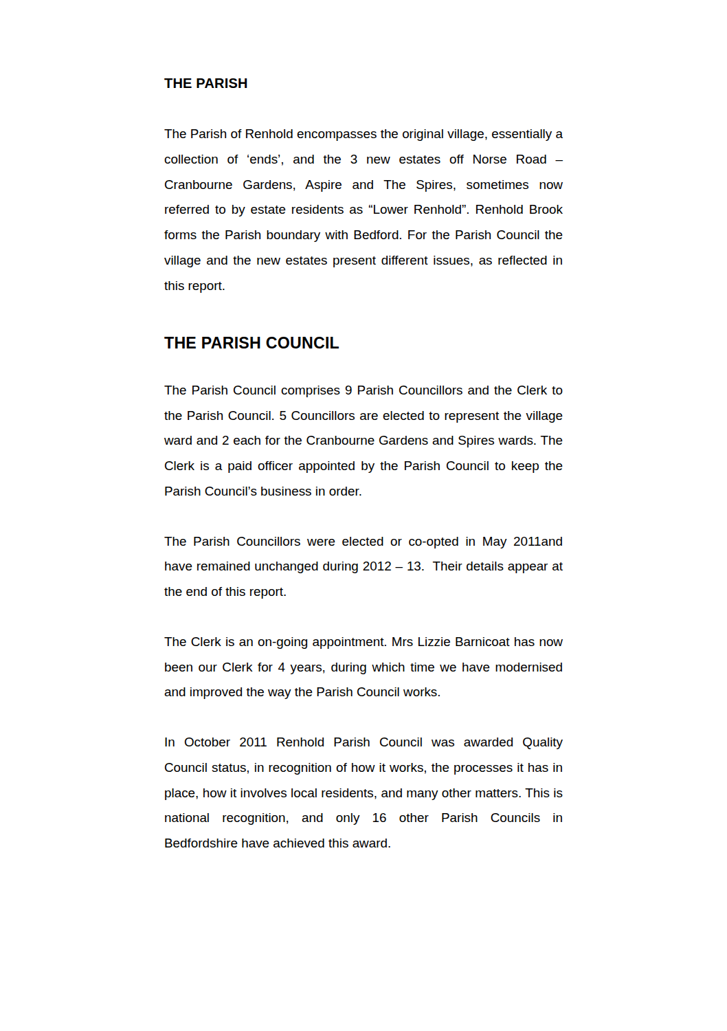THE PARISH
The Parish of Renhold encompasses the original village, essentially a collection of ‘ends’, and the 3 new estates off Norse Road – Cranbourne Gardens, Aspire and The Spires, sometimes now referred to by estate residents as “Lower Renhold”. Renhold Brook forms the Parish boundary with Bedford. For the Parish Council the village and the new estates present different issues, as reflected in this report.
THE PARISH COUNCIL
The Parish Council comprises 9 Parish Councillors and the Clerk to the Parish Council. 5 Councillors are elected to represent the village ward and 2 each for the Cranbourne Gardens and Spires wards. The Clerk is a paid officer appointed by the Parish Council to keep the Parish Council’s business in order.
The Parish Councillors were elected or co-opted in May 2011and have remained unchanged during 2012 – 13. Their details appear at the end of this report.
The Clerk is an on-going appointment. Mrs Lizzie Barnicoat has now been our Clerk for 4 years, during which time we have modernised and improved the way the Parish Council works.
In October 2011 Renhold Parish Council was awarded Quality Council status, in recognition of how it works, the processes it has in place, how it involves local residents, and many other matters. This is national recognition, and only 16 other Parish Councils in Bedfordshire have achieved this award.